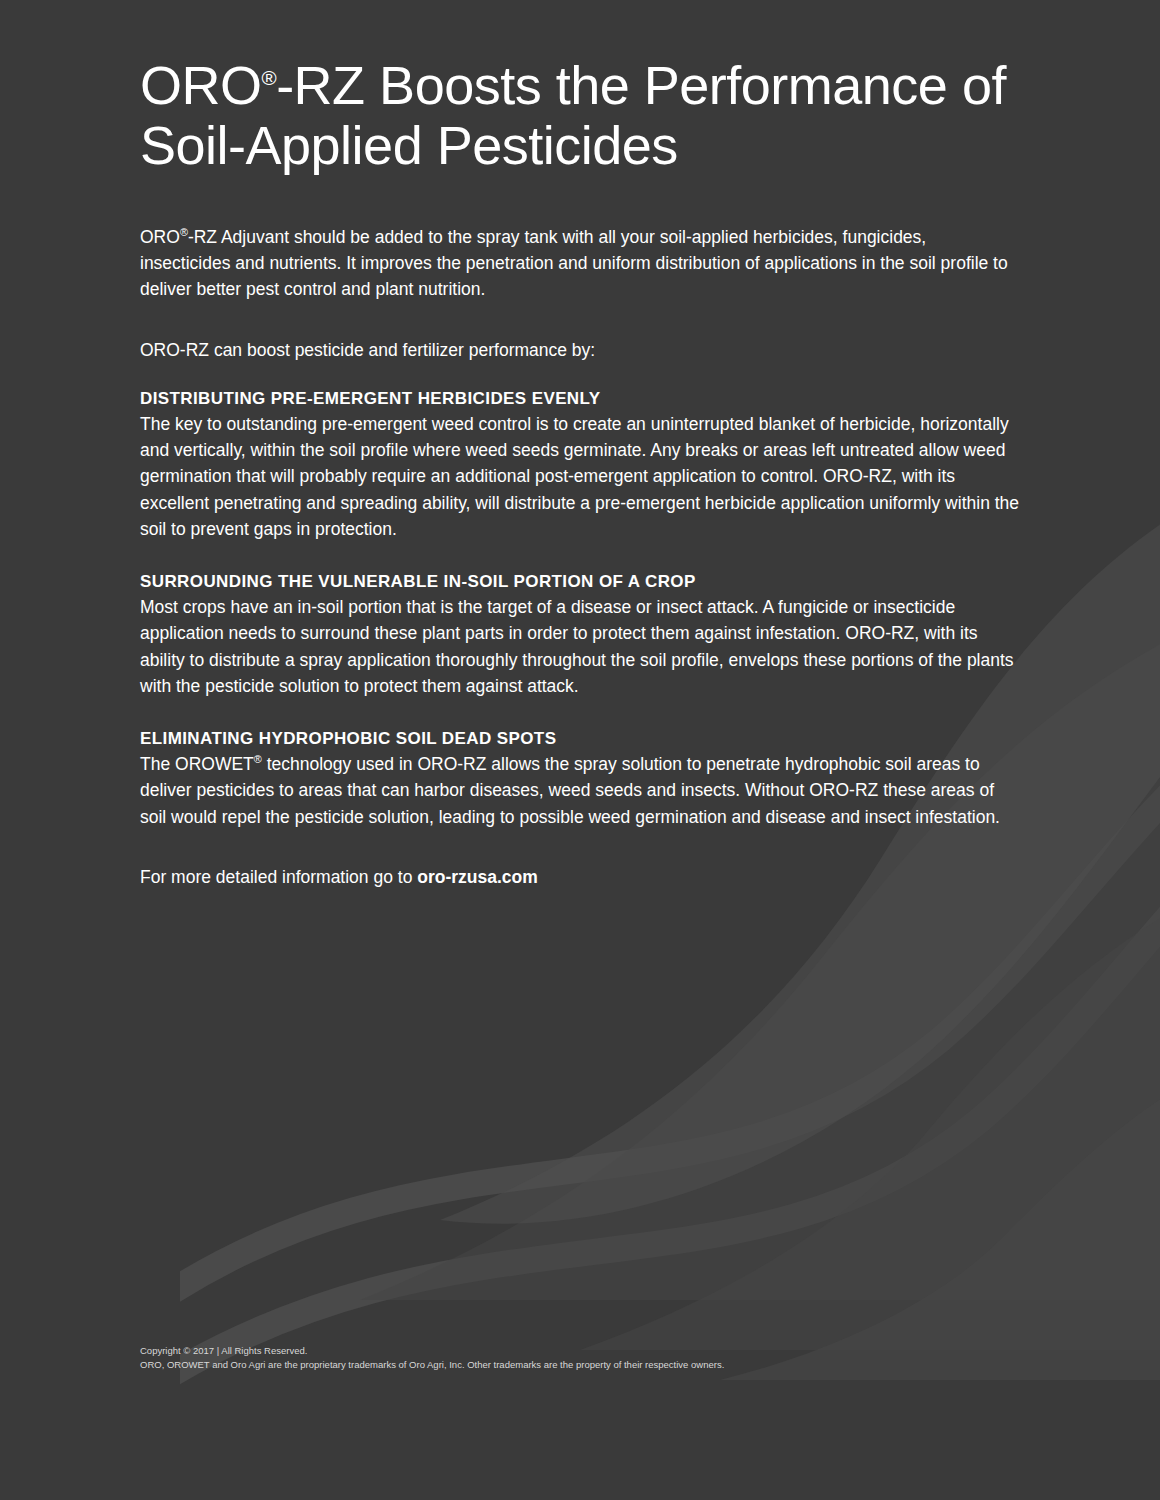ORO®-RZ Boosts the Performance of
Soil-Applied Pesticides
ORO®-RZ Adjuvant should be added to the spray tank with all your soil-applied herbicides, fungicides, insecticides and nutrients. It improves the penetration and uniform distribution of applications in the soil profile to deliver better pest control and plant nutrition.
ORO-RZ can boost pesticide and fertilizer performance by:
Distributing Pre-Emergent Herbicides Evenly
The key to outstanding pre-emergent weed control is to create an uninterrupted blanket of herbicide, horizontally and vertically, within the soil profile where weed seeds germinate. Any breaks or areas left untreated allow weed germination that will probably require an additional post-emergent application to control. ORO-RZ, with its excellent penetrating and spreading ability, will distribute a pre-emergent herbicide application uniformly within the soil to prevent gaps in protection.
Surrounding the Vulnerable In-Soil Portion of a Crop
Most crops have an in-soil portion that is the target of a disease or insect attack. A fungicide or insecticide application needs to surround these plant parts in order to protect them against infestation. ORO-RZ, with its ability to distribute a spray application thoroughly throughout the soil profile, envelops these portions of the plants with the pesticide solution to protect them against attack.
Eliminating Hydrophobic Soil Dead Spots
The OROWET® technology used in ORO-RZ allows the spray solution to penetrate hydrophobic soil areas to deliver pesticides to areas that can harbor diseases, weed seeds and insects. Without ORO-RZ these areas of soil would repel the pesticide solution, leading to possible weed germination and disease and insect infestation.
For more detailed information go to oro-rzusa.com
Copyright © 2017 | All Rights Reserved.
ORO, OROWET and Oro Agri are the proprietary trademarks of Oro Agri, Inc. Other trademarks are the property of their respective owners.